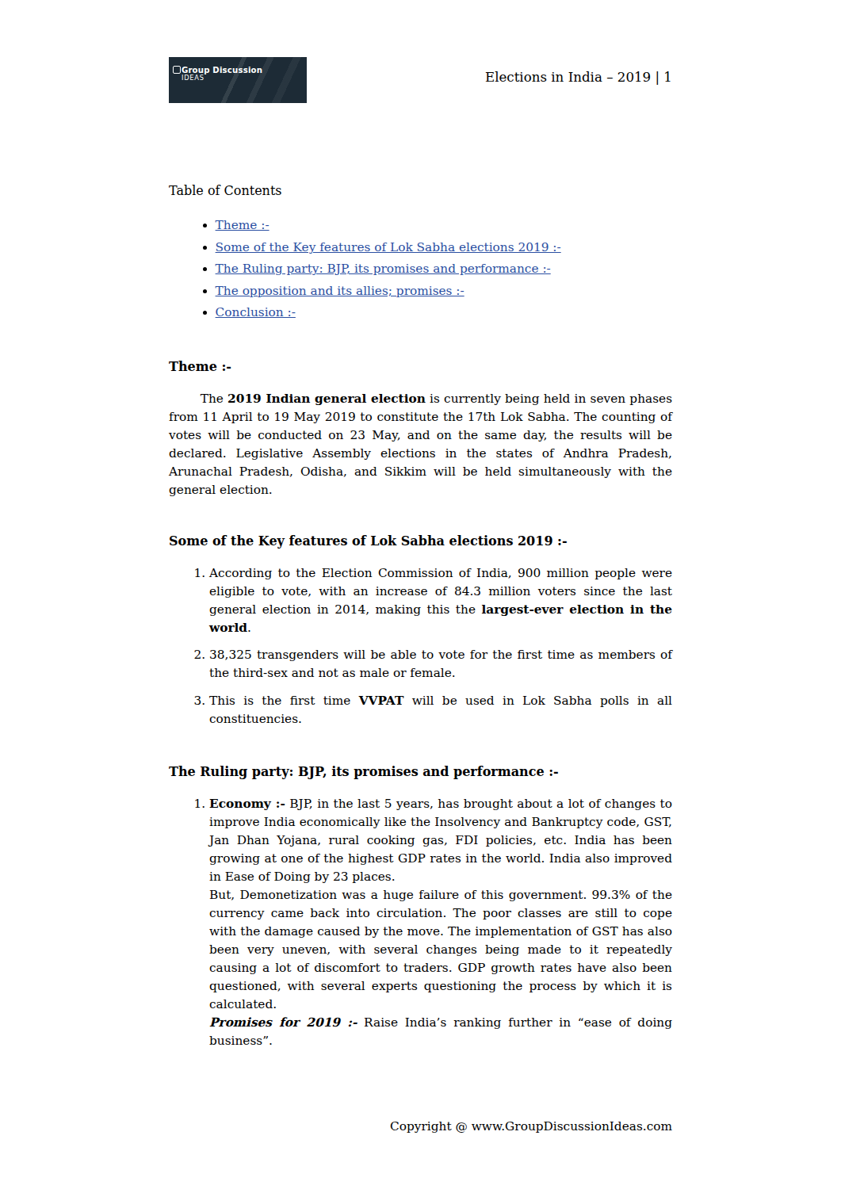Group Discussion
IDEAS
Elections in India – 2019 | 1
Table of Contents
Theme :-
Some of the Key features of Lok Sabha elections 2019 :-
The Ruling party: BJP, its promises and performance :-
The opposition and its allies; promises :-
Conclusion :-
Theme :-
The 2019 Indian general election is currently being held in seven phases from 11 April to 19 May 2019 to constitute the 17th Lok Sabha. The counting of votes will be conducted on 23 May, and on the same day, the results will be declared. Legislative Assembly elections in the states of Andhra Pradesh, Arunachal Pradesh, Odisha, and Sikkim will be held simultaneously with the general election.
Some of the Key features of Lok Sabha elections 2019 :-
According to the Election Commission of India, 900 million people were eligible to vote, with an increase of 84.3 million voters since the last general election in 2014, making this the largest-ever election in the world.
38,325 transgenders will be able to vote for the first time as members of the third-sex and not as male or female.
This is the first time VVPAT will be used in Lok Sabha polls in all constituencies.
The Ruling party: BJP, its promises and performance :-
Economy :- BJP, in the last 5 years, has brought about a lot of changes to improve India economically like the Insolvency and Bankruptcy code, GST, Jan Dhan Yojana, rural cooking gas, FDI policies, etc. India has been growing at one of the highest GDP rates in the world. India also improved in Ease of Doing by 23 places.
But, Demonetization was a huge failure of this government. 99.3% of the currency came back into circulation. The poor classes are still to cope with the damage caused by the move. The implementation of GST has also been very uneven, with several changes being made to it repeatedly causing a lot of discomfort to traders. GDP growth rates have also been questioned, with several experts questioning the process by which it is calculated.
Promises for 2019 :- Raise India’s ranking further in “ease of doing business”.
Copyright @ www.GroupDiscussionIdeas.com